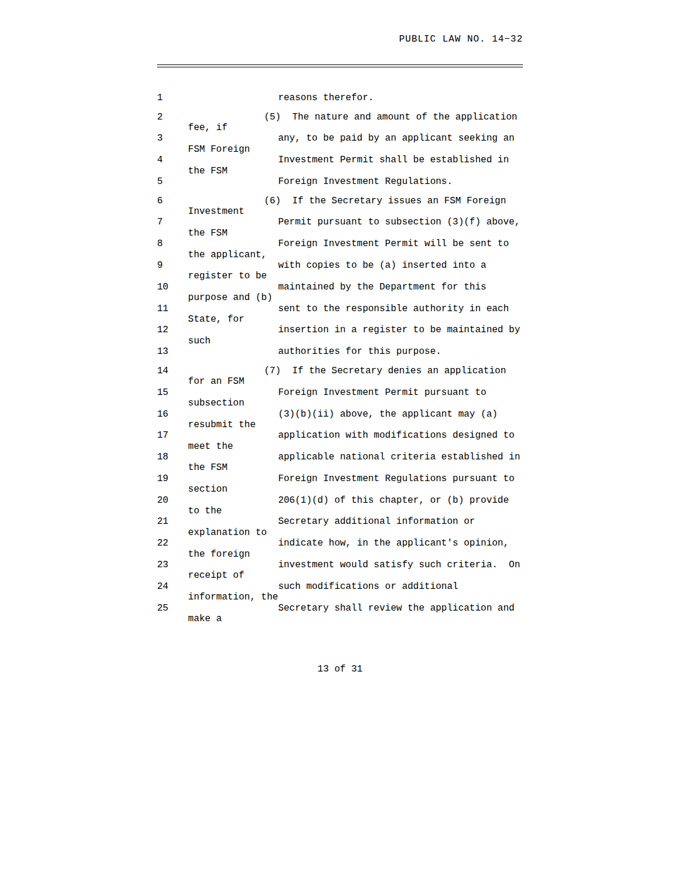PUBLIC LAW NO. 14−32
| 1 | reasons therefor. |
| 2 | (5) The nature and amount of the application fee, if |
| 3 | any, to be paid by an applicant seeking an FSM Foreign |
| 4 | Investment Permit shall be established in the FSM |
| 5 | Foreign Investment Regulations. |
| 6 | (6) If the Secretary issues an FSM Foreign Investment |
| 7 | Permit pursuant to subsection (3)(f) above, the FSM |
| 8 | Foreign Investment Permit will be sent to the applicant, |
| 9 | with copies to be (a) inserted into a register to be |
| 10 | maintained by the Department for this purpose and (b) |
| 11 | sent to the responsible authority in each State, for |
| 12 | insertion in a register to be maintained by such |
| 13 | authorities for this purpose. |
| 14 | (7) If the Secretary denies an application for an FSM |
| 15 | Foreign Investment Permit pursuant to subsection |
| 16 | (3)(b)(ii) above, the applicant may (a) resubmit the |
| 17 | application with modifications designed to meet the |
| 18 | applicable national criteria established in the FSM |
| 19 | Foreign Investment Regulations pursuant to section |
| 20 | 206(1)(d) of this chapter, or (b) provide to the |
| 21 | Secretary additional information or explanation to |
| 22 | indicate how, in the applicant's opinion, the foreign |
| 23 | investment would satisfy such criteria. On receipt of |
| 24 | such modifications or additional information, the |
| 25 | Secretary shall review the application and make a |
13 of 31